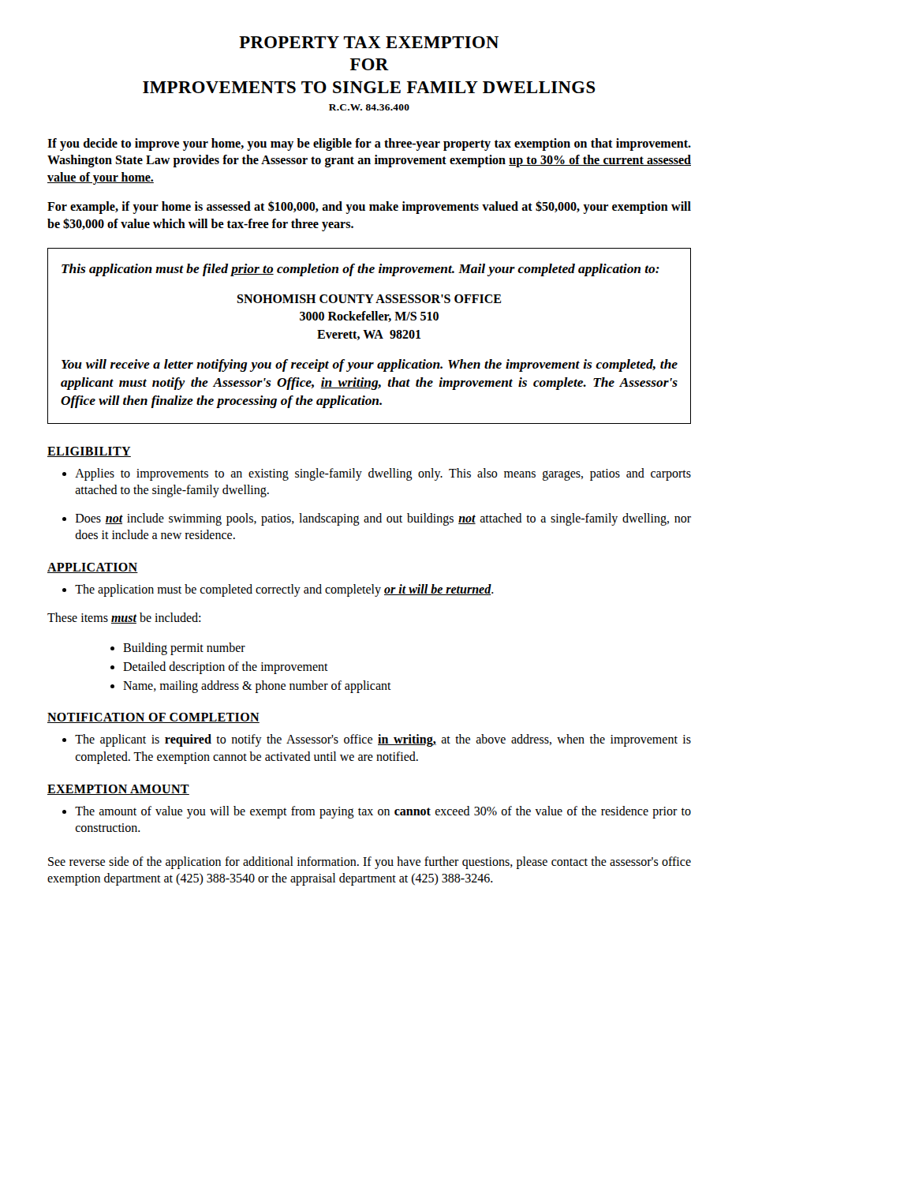PROPERTY TAX EXEMPTION
FOR
IMPROVEMENTS TO SINGLE FAMILY DWELLINGS
R.C.W. 84.36.400
If you decide to improve your home, you may be eligible for a three-year property tax exemption on that improvement. Washington State Law provides for the Assessor to grant an improvement exemption up to 30% of the current assessed value of your home.
For example, if your home is assessed at $100,000, and you make improvements valued at $50,000, your exemption will be $30,000 of value which will be tax-free for three years.
This application must be filed prior to completion of the improvement. Mail your completed application to:
SNOHOMISH COUNTY ASSESSOR'S OFFICE
3000 Rockefeller, M/S 510
Everett, WA 98201
You will receive a letter notifying you of receipt of your application. When the improvement is completed, the applicant must notify the Assessor's Office, in writing, that the improvement is complete. The Assessor's Office will then finalize the processing of the application.
ELIGIBILITY
Applies to improvements to an existing single-family dwelling only. This also means garages, patios and carports attached to the single-family dwelling.
Does not include swimming pools, patios, landscaping and out buildings not attached to a single-family dwelling, nor does it include a new residence.
APPLICATION
The application must be completed correctly and completely or it will be returned.
These items must be included:
Building permit number
Detailed description of the improvement
Name, mailing address & phone number of applicant
NOTIFICATION OF COMPLETION
The applicant is required to notify the Assessor's office in writing, at the above address, when the improvement is completed. The exemption cannot be activated until we are notified.
EXEMPTION AMOUNT
The amount of value you will be exempt from paying tax on cannot exceed 30% of the value of the residence prior to construction.
See reverse side of the application for additional information. If you have further questions, please contact the assessor's office exemption department at (425) 388-3540 or the appraisal department at (425) 388-3246.